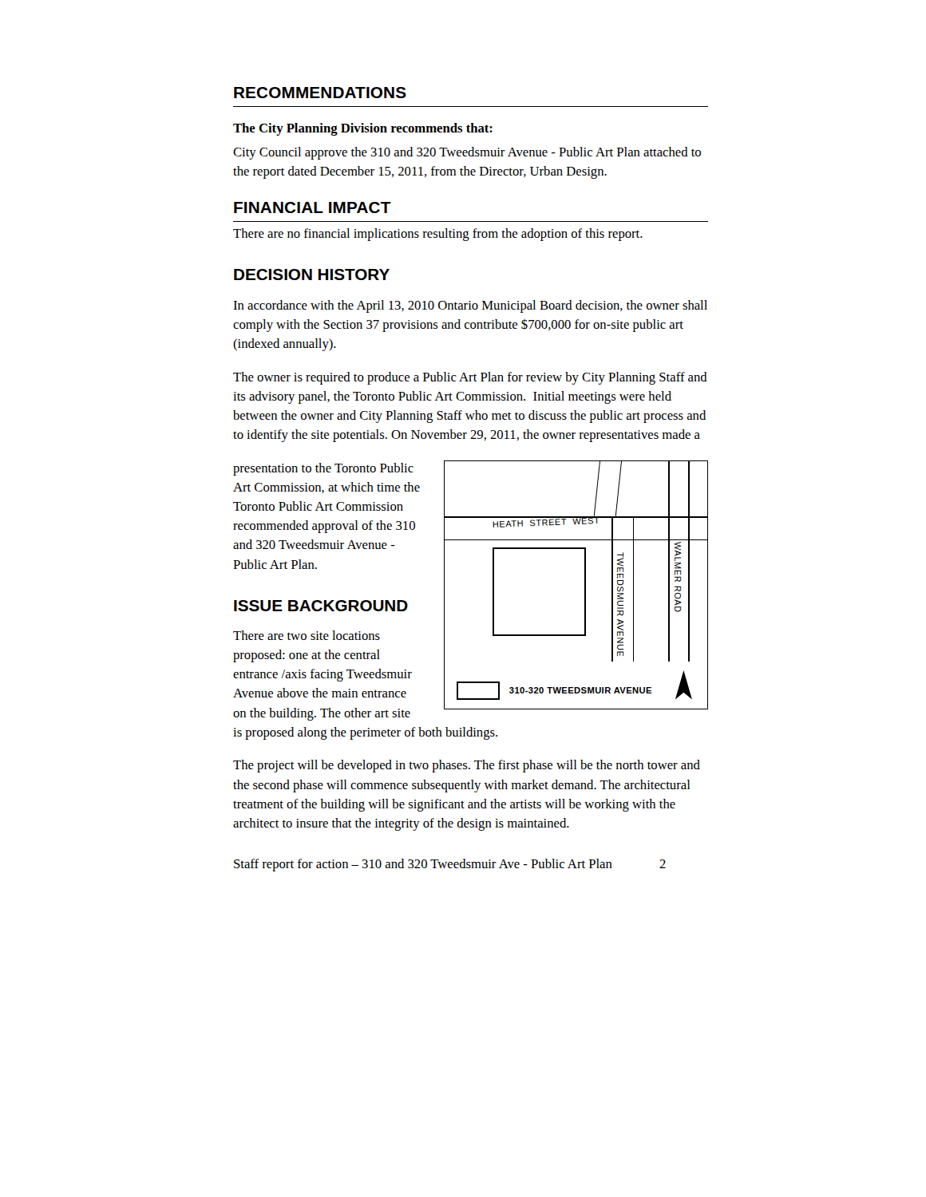RECOMMENDATIONS
The City Planning Division recommends that:
City Council approve the 310 and 320 Tweedsmuir Avenue - Public Art Plan attached to the report dated December 15, 2011, from the Director, Urban Design.
FINANCIAL IMPACT
There are no financial implications resulting from the adoption of this report.
DECISION HISTORY
In accordance with the April 13, 2010 Ontario Municipal Board decision, the owner shall comply with the Section 37 provisions and contribute $700,000 for on-site public art (indexed annually).
The owner is required to produce a Public Art Plan for review by City Planning Staff and its advisory panel, the Toronto Public Art Commission. Initial meetings were held between the owner and City Planning Staff who met to discuss the public art process and to identify the site potentials. On November 29, 2011, the owner representatives made a
HEATH STREET WEST
TWEEDSMUIR AVENUE
WALMER ROAD
310-320 TWEEDSMUIR AVENUE
presentation to the Toronto Public Art Commission, at which time the Toronto Public Art Commission recommended approval of the 310 and 320 Tweedsmuir Avenue - Public Art Plan.
ISSUE BACKGROUND
There are two site locations proposed: one at the central entrance /axis facing Tweedsmuir Avenue above the main entrance on the building. The other art site is proposed along the perimeter of both buildings.
The project will be developed in two phases. The first phase will be the north tower and the second phase will commence subsequently with market demand. The architectural treatment of the building will be significant and the artists will be working with the architect to insure that the integrity of the design is maintained.
Staff report for action – 310 and 320 Tweedsmuir Ave - Public Art Plan 2